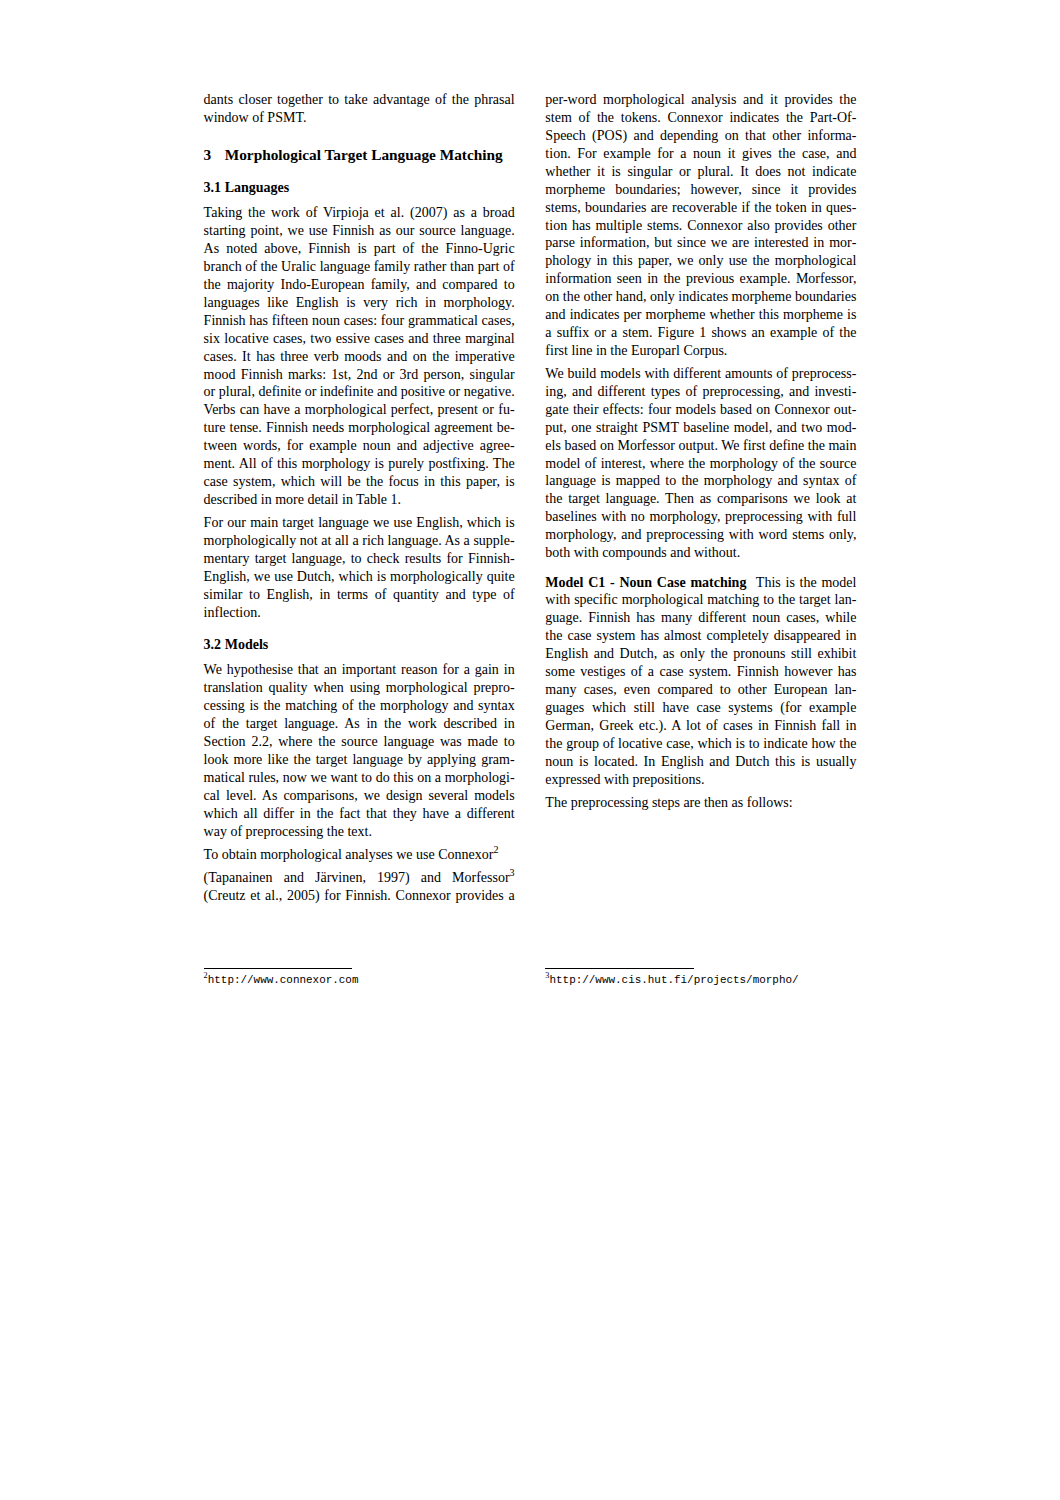dants closer together to take advantage of the phrasal window of PSMT.
3 Morphological Target Language Matching
3.1 Languages
Taking the work of Virpioja et al. (2007) as a broad starting point, we use Finnish as our source language. As noted above, Finnish is part of the Finno-Ugric branch of the Uralic language family rather than part of the majority Indo-European family, and compared to languages like English is very rich in morphology. Finnish has fifteen noun cases: four grammatical cases, six locative cases, two essive cases and three marginal cases. It has three verb moods and on the imperative mood Finnish marks: 1st, 2nd or 3rd person, singular or plural, definite or indefinite and positive or negative. Verbs can have a morphological perfect, present or future tense. Finnish needs morphological agreement between words, for example noun and adjective agreement. All of this morphology is purely postfixing. The case system, which will be the focus in this paper, is described in more detail in Table 1.
For our main target language we use English, which is morphologically not at all a rich language. As a supplementary target language, to check results for Finnish-English, we use Dutch, which is morphologically quite similar to English, in terms of quantity and type of inflection.
3.2 Models
We hypothesise that an important reason for a gain in translation quality when using morphological preprocessing is the matching of the morphology and syntax of the target language. As in the work described in Section 2.2, where the source language was made to look more like the target language by applying grammatical rules, now we want to do this on a morphological level. As comparisons, we design several models which all differ in the fact that they have a different way of preprocessing the text.
To obtain morphological analyses we use Connexor2
(Tapanainen and Järvinen, 1997) and Morfessor3 (Creutz et al., 2005) for Finnish. Connexor provides a per-word morphological analysis and it provides the stem of the tokens. Connexor indicates the Part-Of-Speech (POS) and depending on that other information. For example for a noun it gives the case, and whether it is singular or plural. It does not indicate morpheme boundaries; however, since it provides stems, boundaries are recoverable if the token in question has multiple stems. Connexor also provides other parse information, but since we are interested in morphology in this paper, we only use the morphological information seen in the previous example. Morfessor, on the other hand, only indicates morpheme boundaries and indicates per morpheme whether this morpheme is a suffix or a stem. Figure 1 shows an example of the first line in the Europarl Corpus.
We build models with different amounts of preprocessing, and different types of preprocessing, and investigate their effects: four models based on Connexor output, one straight PSMT baseline model, and two models based on Morfessor output. We first define the main model of interest, where the morphology of the source language is mapped to the morphology and syntax of the target language. Then as comparisons we look at baselines with no morphology, preprocessing with full morphology, and preprocessing with word stems only, both with compounds and without.
Model C1 - Noun Case matching This is the model with specific morphological matching to the target language. Finnish has many different noun cases, while the case system has almost completely disappeared in English and Dutch, as only the pronouns still exhibit some vestiges of a case system. Finnish however has many cases, even compared to other European languages which still have case systems (for example German, Greek etc.). A lot of cases in Finnish fall in the group of locative case, which is to indicate how the noun is located. In English and Dutch this is usually expressed with prepositions.
The preprocessing steps are then as follows:
2http://www.connexor.com
3http://www.cis.hut.fi/projects/morpho/